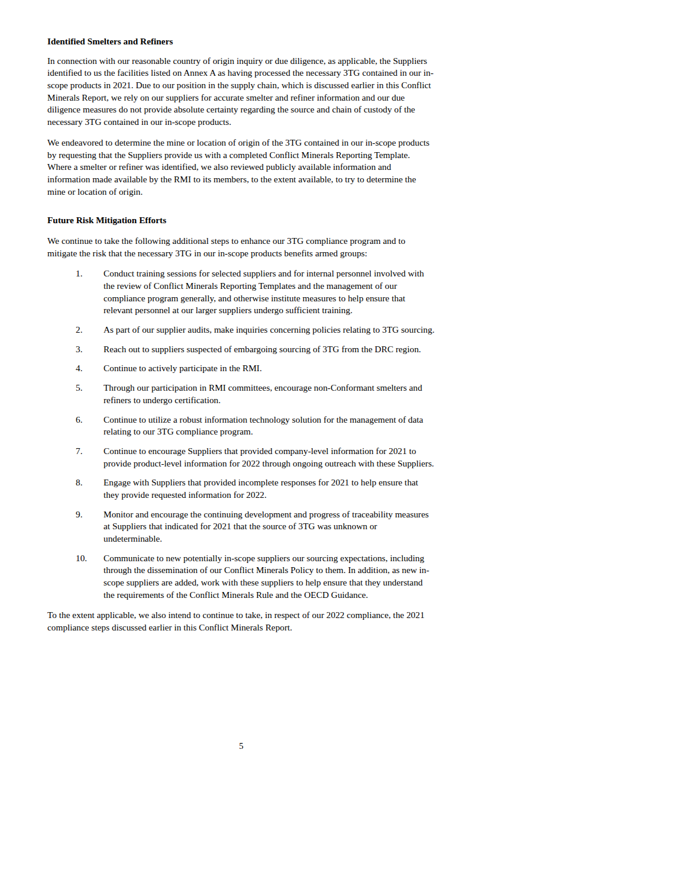Identified Smelters and Refiners
In connection with our reasonable country of origin inquiry or due diligence, as applicable, the Suppliers identified to us the facilities listed on Annex A as having processed the necessary 3TG contained in our in-scope products in 2021. Due to our position in the supply chain, which is discussed earlier in this Conflict Minerals Report, we rely on our suppliers for accurate smelter and refiner information and our due diligence measures do not provide absolute certainty regarding the source and chain of custody of the necessary 3TG contained in our in-scope products.
We endeavored to determine the mine or location of origin of the 3TG contained in our in-scope products by requesting that the Suppliers provide us with a completed Conflict Minerals Reporting Template. Where a smelter or refiner was identified, we also reviewed publicly available information and information made available by the RMI to its members, to the extent available, to try to determine the mine or location of origin.
Future Risk Mitigation Efforts
We continue to take the following additional steps to enhance our 3TG compliance program and to mitigate the risk that the necessary 3TG in our in-scope products benefits armed groups:
Conduct training sessions for selected suppliers and for internal personnel involved with the review of Conflict Minerals Reporting Templates and the management of our compliance program generally, and otherwise institute measures to help ensure that relevant personnel at our larger suppliers undergo sufficient training.
As part of our supplier audits, make inquiries concerning policies relating to 3TG sourcing.
Reach out to suppliers suspected of embargoing sourcing of 3TG from the DRC region.
Continue to actively participate in the RMI.
Through our participation in RMI committees, encourage non-Conformant smelters and refiners to undergo certification.
Continue to utilize a robust information technology solution for the management of data relating to our 3TG compliance program.
Continue to encourage Suppliers that provided company-level information for 2021 to provide product-level information for 2022 through ongoing outreach with these Suppliers.
Engage with Suppliers that provided incomplete responses for 2021 to help ensure that they provide requested information for 2022.
Monitor and encourage the continuing development and progress of traceability measures at Suppliers that indicated for 2021 that the source of 3TG was unknown or undeterminable.
Communicate to new potentially in-scope suppliers our sourcing expectations, including through the dissemination of our Conflict Minerals Policy to them. In addition, as new in-scope suppliers are added, work with these suppliers to help ensure that they understand the requirements of the Conflict Minerals Rule and the OECD Guidance.
To the extent applicable, we also intend to continue to take, in respect of our 2022 compliance, the 2021 compliance steps discussed earlier in this Conflict Minerals Report.
5